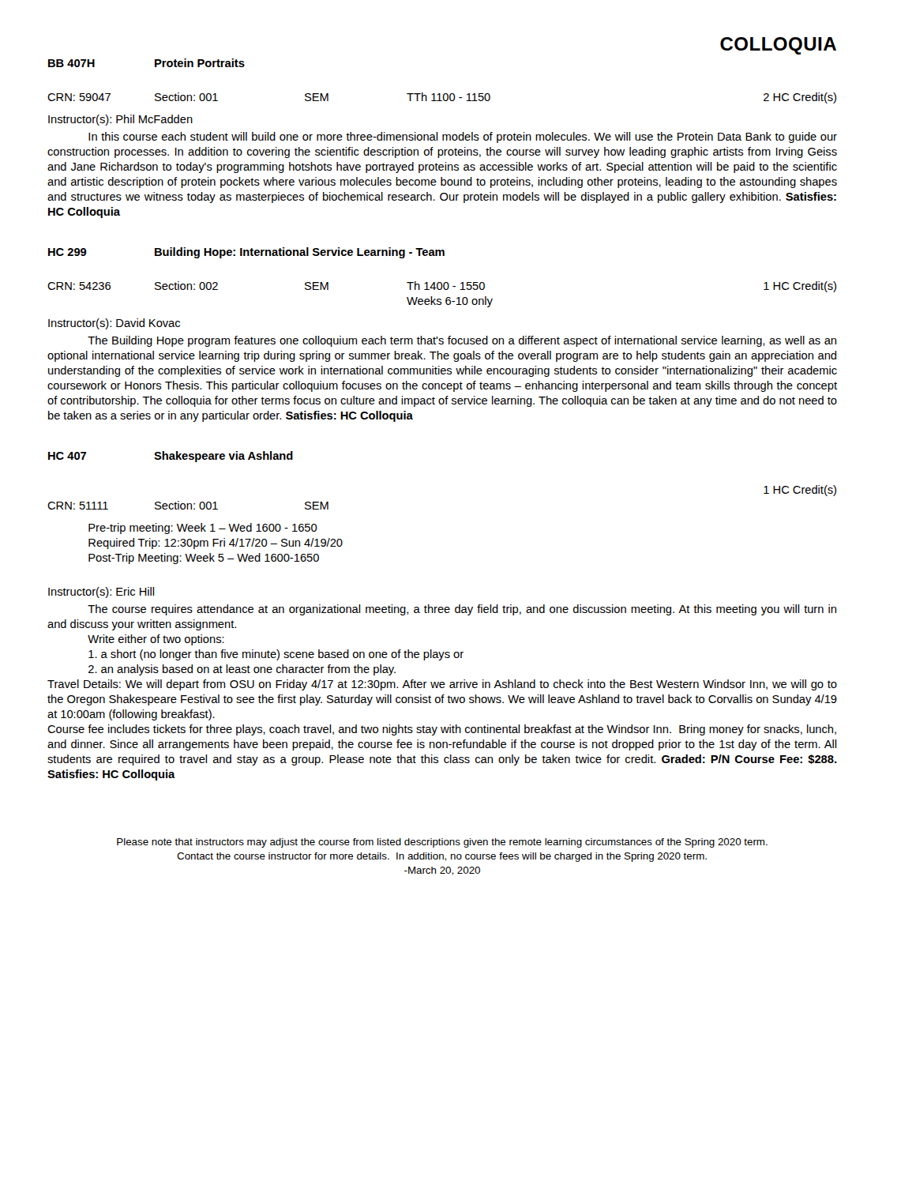COLLOQUIA
BB 407H Protein Portraits
CRN: 59047 Section: 001 SEM TTh 1100 - 1150 2 HC Credit(s)
Instructor(s): Phil McFadden
In this course each student will build one or more three-dimensional models of protein molecules. We will use the Protein Data Bank to guide our construction processes. In addition to covering the scientific description of proteins, the course will survey how leading graphic artists from Irving Geiss and Jane Richardson to today's programming hotshots have portrayed proteins as accessible works of art. Special attention will be paid to the scientific and artistic description of protein pockets where various molecules become bound to proteins, including other proteins, leading to the astounding shapes and structures we witness today as masterpieces of biochemical research. Our protein models will be displayed in a public gallery exhibition. Satisfies: HC Colloquia
HC 299 Building Hope: International Service Learning - Team
CRN: 54236 Section: 002 SEM Th 1400 - 1550
Weeks 6-10 only 1 HC Credit(s)
Instructor(s): David Kovac
The Building Hope program features one colloquium each term that's focused on a different aspect of international service learning, as well as an optional international service learning trip during spring or summer break. The goals of the overall program are to help students gain an appreciation and understanding of the complexities of service work in international communities while encouraging students to consider "internationalizing" their academic coursework or Honors Thesis. This particular colloquium focuses on the concept of teams – enhancing interpersonal and team skills through the concept of contributorship. The colloquia for other terms focus on culture and impact of service learning. The colloquia can be taken at any time and do not need to be taken as a series or in any particular order. Satisfies: HC Colloquia
HC 407 Shakespeare via Ashland
1 HC Credit(s)
CRN: 51111 Section: 001 SEM
Pre-trip meeting: Week 1 – Wed 1600 - 1650
Required Trip: 12:30pm Fri 4/17/20 – Sun 4/19/20
Post-Trip Meeting: Week 5 – Wed 1600-1650
Instructor(s): Eric Hill
The course requires attendance at an organizational meeting, a three day field trip, and one discussion meeting. At this meeting you will turn in and discuss your written assignment.
Write either of two options:
1. a short (no longer than five minute) scene based on one of the plays or
2. an analysis based on at least one character from the play.
Travel Details: We will depart from OSU on Friday 4/17 at 12:30pm. After we arrive in Ashland to check into the Best Western Windsor Inn, we will go to the Oregon Shakespeare Festival to see the first play. Saturday will consist of two shows. We will leave Ashland to travel back to Corvallis on Sunday 4/19 at 10:00am (following breakfast).
Course fee includes tickets for three plays, coach travel, and two nights stay with continental breakfast at the Windsor Inn. Bring money for snacks, lunch, and dinner. Since all arrangements have been prepaid, the course fee is non-refundable if the course is not dropped prior to the 1st day of the term. All students are required to travel and stay as a group. Please note that this class can only be taken twice for credit. Graded: P/N Course Fee: $288. Satisfies: HC Colloquia
Please note that instructors may adjust the course from listed descriptions given the remote learning circumstances of the Spring 2020 term.
Contact the course instructor for more details. In addition, no course fees will be charged in the Spring 2020 term.
-March 20, 2020